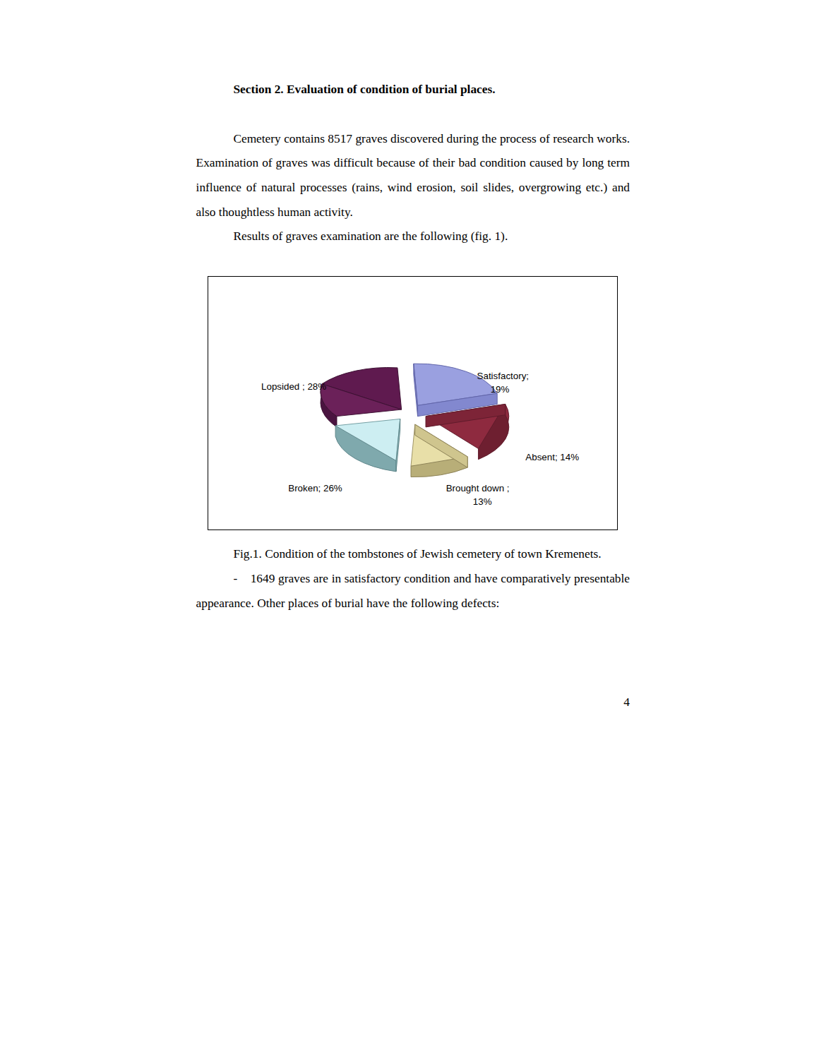Section 2. Evaluation of condition of burial places.
Cemetery contains 8517 graves discovered during the process of research works. Examination of graves was difficult because of their bad condition caused by long term influence of natural processes (rains, wind erosion, soil slides, overgrowing etc.) and also thoughtless human activity.
Results of graves examination are the following (fig. 1).
Satisfactory; 19% Absent; 14% Brought down ; 13% Broken; 26% Lopsided ; 28%
Fig.1. Condition of the tombstones of Jewish cemetery of town Kremenets.
- 1649 graves are in satisfactory condition and have comparatively presentable appearance. Other places of burial have the following defects:
4